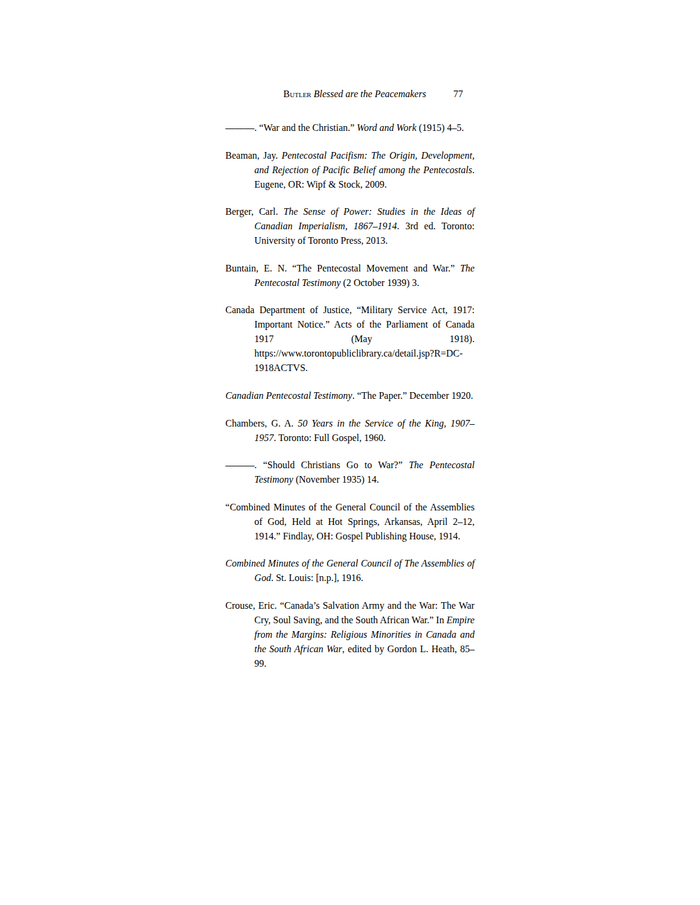Butler Blessed are the Peacemakers 77
———. “War and the Christian.” Word and Work (1915) 4–5.
Beaman, Jay. Pentecostal Pacifism: The Origin, Development, and Rejection of Pacific Belief among the Pentecostals. Eugene, OR: Wipf & Stock, 2009.
Berger, Carl. The Sense of Power: Studies in the Ideas of Canadian Imperialism, 1867–1914. 3rd ed. Toronto: University of Toronto Press, 2013.
Buntain, E. N. “The Pentecostal Movement and War.” The Pentecostal Testimony (2 October 1939) 3.
Canada Department of Justice, “Military Service Act, 1917: Important Notice.” Acts of the Parliament of Canada 1917 (May 1918). https://www.torontopubliclibrary.ca/detail.jsp?R=DC-1918ACTVS.
Canadian Pentecostal Testimony. “The Paper.” December 1920.
Chambers, G. A. 50 Years in the Service of the King, 1907–1957. Toronto: Full Gospel, 1960.
———. “Should Christians Go to War?” The Pentecostal Testimony (November 1935) 14.
“Combined Minutes of the General Council of the Assemblies of God, Held at Hot Springs, Arkansas, April 2–12, 1914.” Findlay, OH: Gospel Publishing House, 1914.
Combined Minutes of the General Council of The Assemblies of God. St. Louis: [n.p.], 1916.
Crouse, Eric. “Canada’s Salvation Army and the War: The War Cry, Soul Saving, and the South African War.” In Empire from the Margins: Religious Minorities in Canada and the South African War, edited by Gordon L. Heath, 85–99.